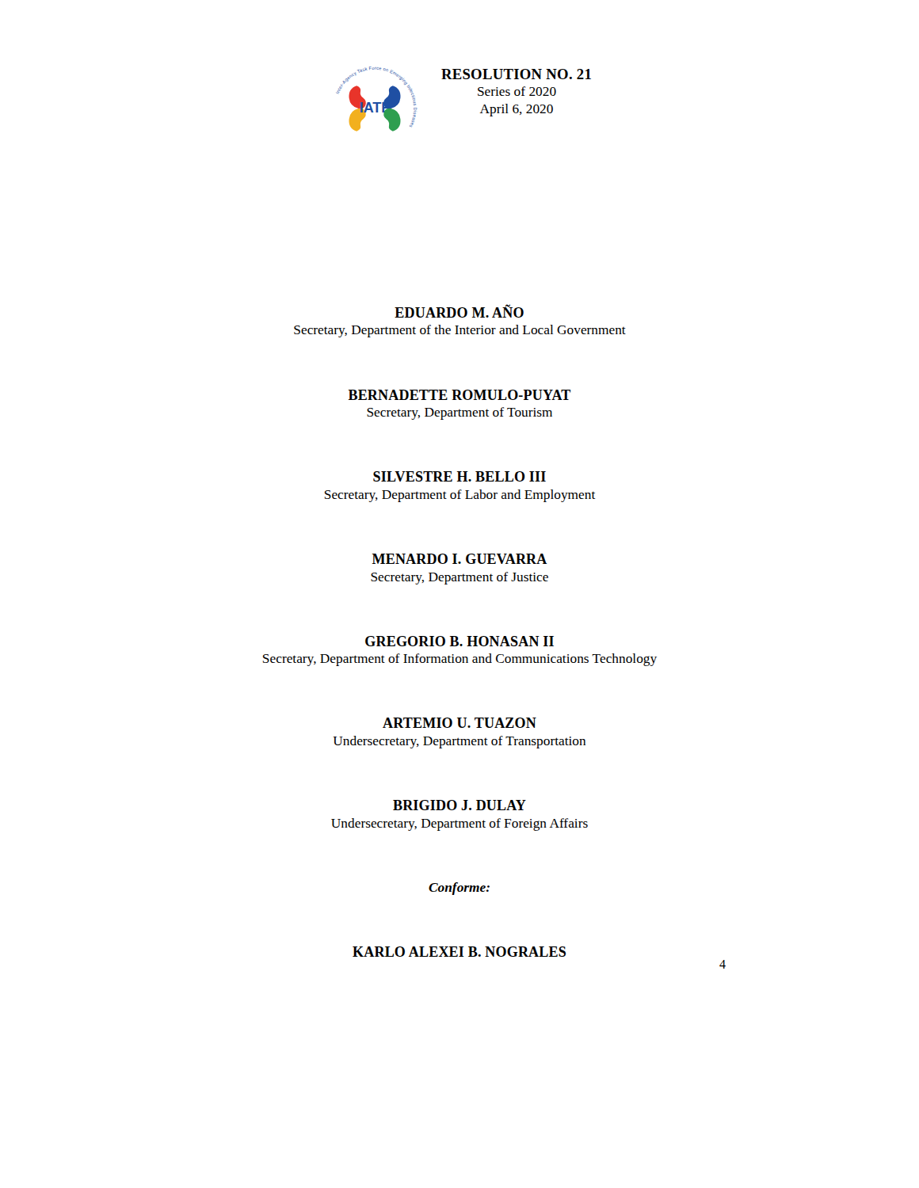IATF Inter-Agency Task Force on Emerging Infectious Diseases
RESOLUTION NO. 21
Series of 2020
April 6, 2020
EDUARDO M. AÑO
Secretary, Department of the Interior and Local Government
BERNADETTE ROMULO-PUYAT
Secretary, Department of Tourism
SILVESTRE H. BELLO III
Secretary, Department of Labor and Employment
MENARDO I. GUEVARRA
Secretary, Department of Justice
GREGORIO B. HONASAN II
Secretary, Department of Information and Communications Technology
ARTEMIO U. TUAZON
Undersecretary, Department of Transportation
BRIGIDO J. DULAY
Undersecretary, Department of Foreign Affairs
Conforme:
KARLO ALEXEI B. NOGRALES
4